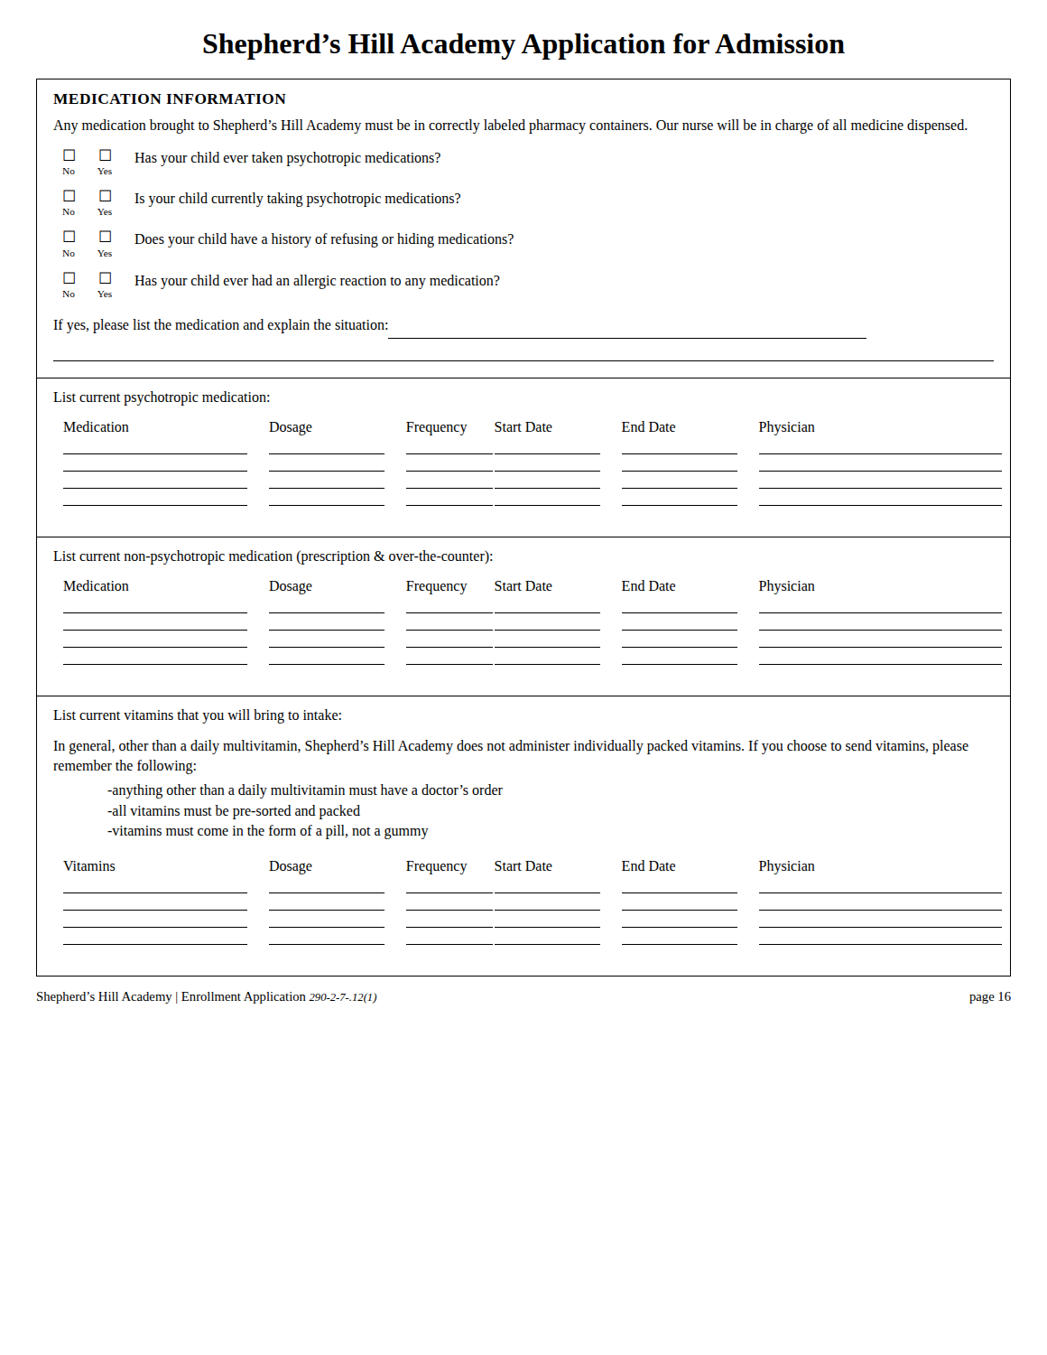Shepherd’s Hill Academy Application for Admission
MEDICATION INFORMATION
Any medication brought to Shepherd’s Hill Academy must be in correctly labeled pharmacy containers. Our nurse will be in charge of all medicine dispensed.
☐No
☐Yes
Has your child ever taken psychotropic medications?
☐No
☐Yes
Is your child currently taking psychotropic medications?
☐No
☐Yes
Does your child have a history of refusing or hiding medications?
☐No
☐Yes
Has your child ever had an allergic reaction to any medication?
If yes, please list the medication and explain the situation:
List current psychotropic medication:
| Medication | | Dosage | | Frequency | Start Date | | End Date | | Physician |
List current non-psychotropic medication (prescription & over-the-counter):
| Medication | | Dosage | | Frequency | Start Date | | End Date | | Physician |
List current vitamins that you will bring to intake:
In general, other than a daily multivitamin, Shepherd’s Hill Academy does not administer individually packed vitamins. If you choose to send vitamins, please remember the following:
-anything other than a daily multivitamin must have a doctor’s order
-all vitamins must be pre-sorted and packed
-vitamins must come in the form of a pill, not a gummy
| Vitamins | | Dosage | | Frequency | Start Date | | End Date | | Physician |
Shepherd’s Hill Academy | Enrollment Application 290-2-7-.12(1)
page 16